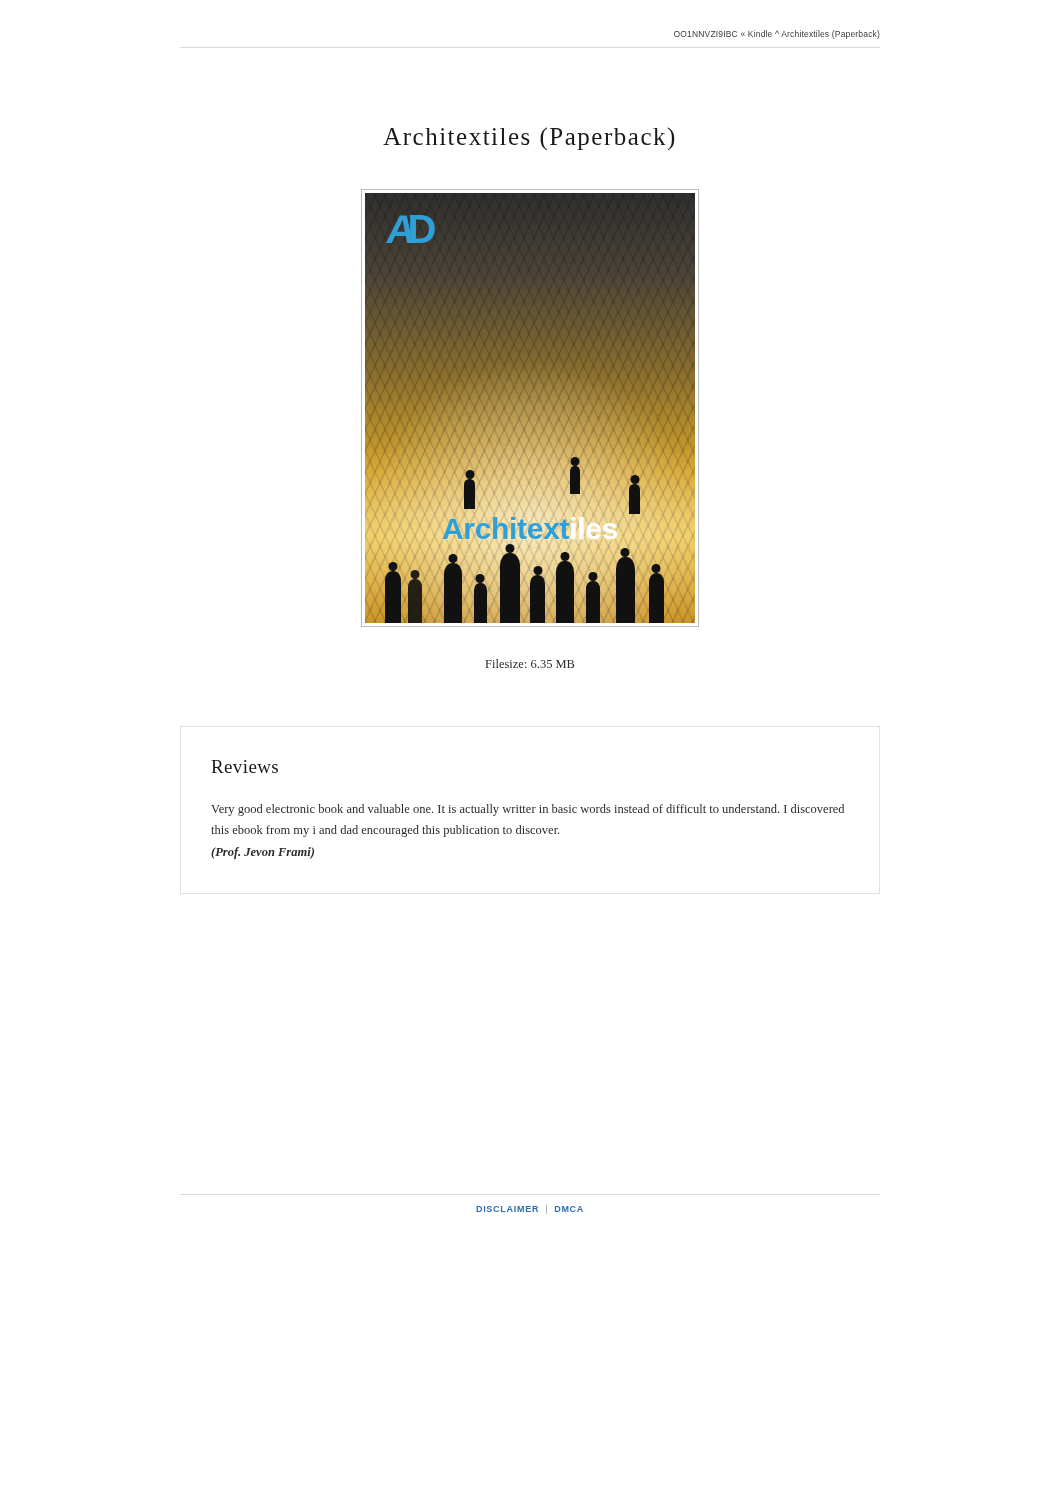OO1NNVZI9IBC « Kindle ^ Architextiles (Paperback)
Architextiles (Paperback)
AD
Architextiles
Filesize: 6.35 MB
Reviews
Very good electronic book and valuable one. It is actually writter in basic words instead of difficult to understand. I discovered this ebook from my i and dad encouraged this publication to discover.
(Prof. Jevon Frami)
DISCLAIMER|DMCA